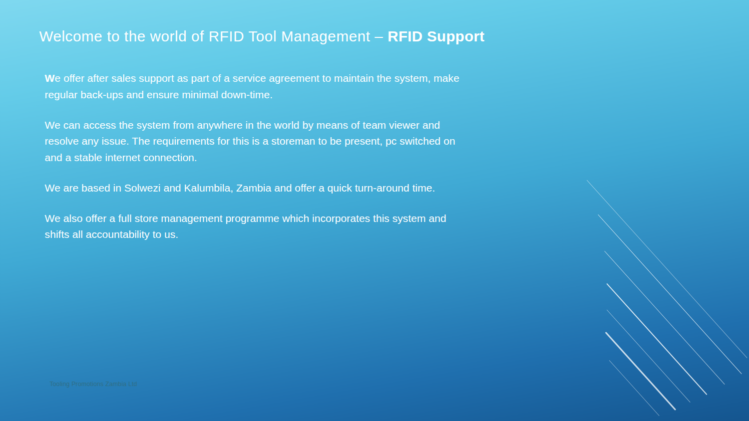Welcome to the world of RFID Tool Management – RFID Support
We offer after sales support as part of a service agreement to maintain the system, make regular back-ups and ensure minimal down-time.
We can access the system from anywhere in the world by means of team viewer and resolve any issue. The requirements for this is a storeman to be present, pc switched on and a stable internet connection.
We are based in Solwezi and Kalumbila, Zambia and offer a quick turn-around time.
We also offer a full store management programme which incorporates this system and shifts all accountability to us.
Tooling Promotions Zambia Ltd